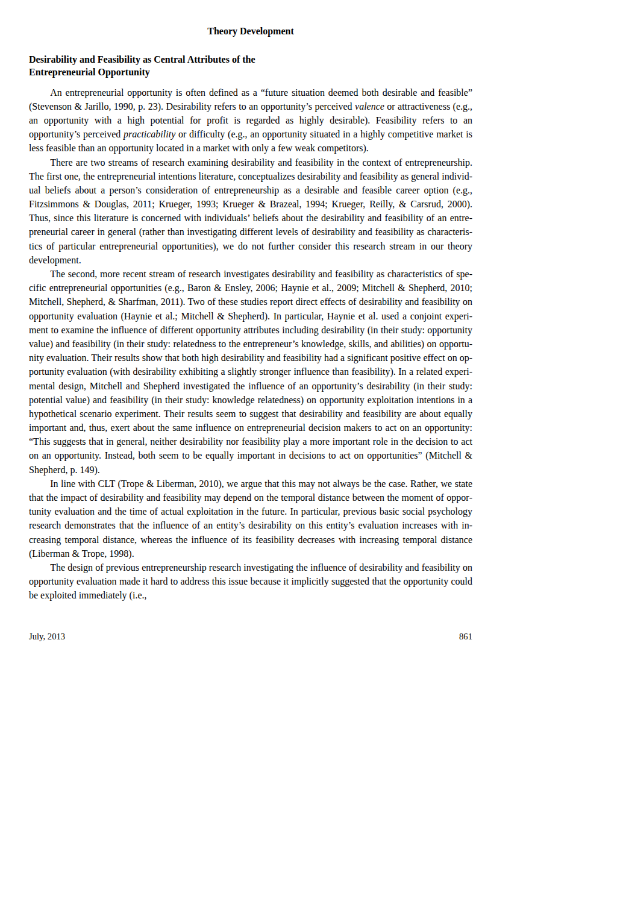Theory Development
Desirability and Feasibility as Central Attributes of the
Entrepreneurial Opportunity
An entrepreneurial opportunity is often defined as a “future situation deemed both desirable and feasible” (Stevenson & Jarillo, 1990, p. 23). Desirability refers to an opportunity’s perceived valence or attractiveness (e.g., an opportunity with a high potential for profit is regarded as highly desirable). Feasibility refers to an opportunity’s perceived practicability or difficulty (e.g., an opportunity situated in a highly competitive market is less feasible than an opportunity located in a market with only a few weak competitors).
There are two streams of research examining desirability and feasibility in the context of entrepreneurship. The first one, the entrepreneurial intentions literature, conceptualizes desirability and feasibility as general individual beliefs about a person’s consideration of entrepreneurship as a desirable and feasible career option (e.g., Fitzsimmons & Douglas, 2011; Krueger, 1993; Krueger & Brazeal, 1994; Krueger, Reilly, & Carsrud, 2000). Thus, since this literature is concerned with individuals’ beliefs about the desirability and feasibility of an entrepreneurial career in general (rather than investigating different levels of desirability and feasibility as characteristics of particular entrepreneurial opportunities), we do not further consider this research stream in our theory development.
The second, more recent stream of research investigates desirability and feasibility as characteristics of specific entrepreneurial opportunities (e.g., Baron & Ensley, 2006; Haynie et al., 2009; Mitchell & Shepherd, 2010; Mitchell, Shepherd, & Sharfman, 2011). Two of these studies report direct effects of desirability and feasibility on opportunity evaluation (Haynie et al.; Mitchell & Shepherd). In particular, Haynie et al. used a conjoint experiment to examine the influence of different opportunity attributes including desirability (in their study: opportunity value) and feasibility (in their study: relatedness to the entrepreneur’s knowledge, skills, and abilities) on opportunity evaluation. Their results show that both high desirability and feasibility had a significant positive effect on opportunity evaluation (with desirability exhibiting a slightly stronger influence than feasibility). In a related experimental design, Mitchell and Shepherd investigated the influence of an opportunity’s desirability (in their study: potential value) and feasibility (in their study: knowledge relatedness) on opportunity exploitation intentions in a hypothetical scenario experiment. Their results seem to suggest that desirability and feasibility are about equally important and, thus, exert about the same influence on entrepreneurial decision makers to act on an opportunity: “This suggests that in general, neither desirability nor feasibility play a more important role in the decision to act on an opportunity. Instead, both seem to be equally important in decisions to act on opportunities” (Mitchell & Shepherd, p. 149).
In line with CLT (Trope & Liberman, 2010), we argue that this may not always be the case. Rather, we state that the impact of desirability and feasibility may depend on the temporal distance between the moment of opportunity evaluation and the time of actual exploitation in the future. In particular, previous basic social psychology research demonstrates that the influence of an entity’s desirability on this entity’s evaluation increases with increasing temporal distance, whereas the influence of its feasibility decreases with increasing temporal distance (Liberman & Trope, 1998).
The design of previous entrepreneurship research investigating the influence of desirability and feasibility on opportunity evaluation made it hard to address this issue because it implicitly suggested that the opportunity could be exploited immediately (i.e.,
July, 2013 861